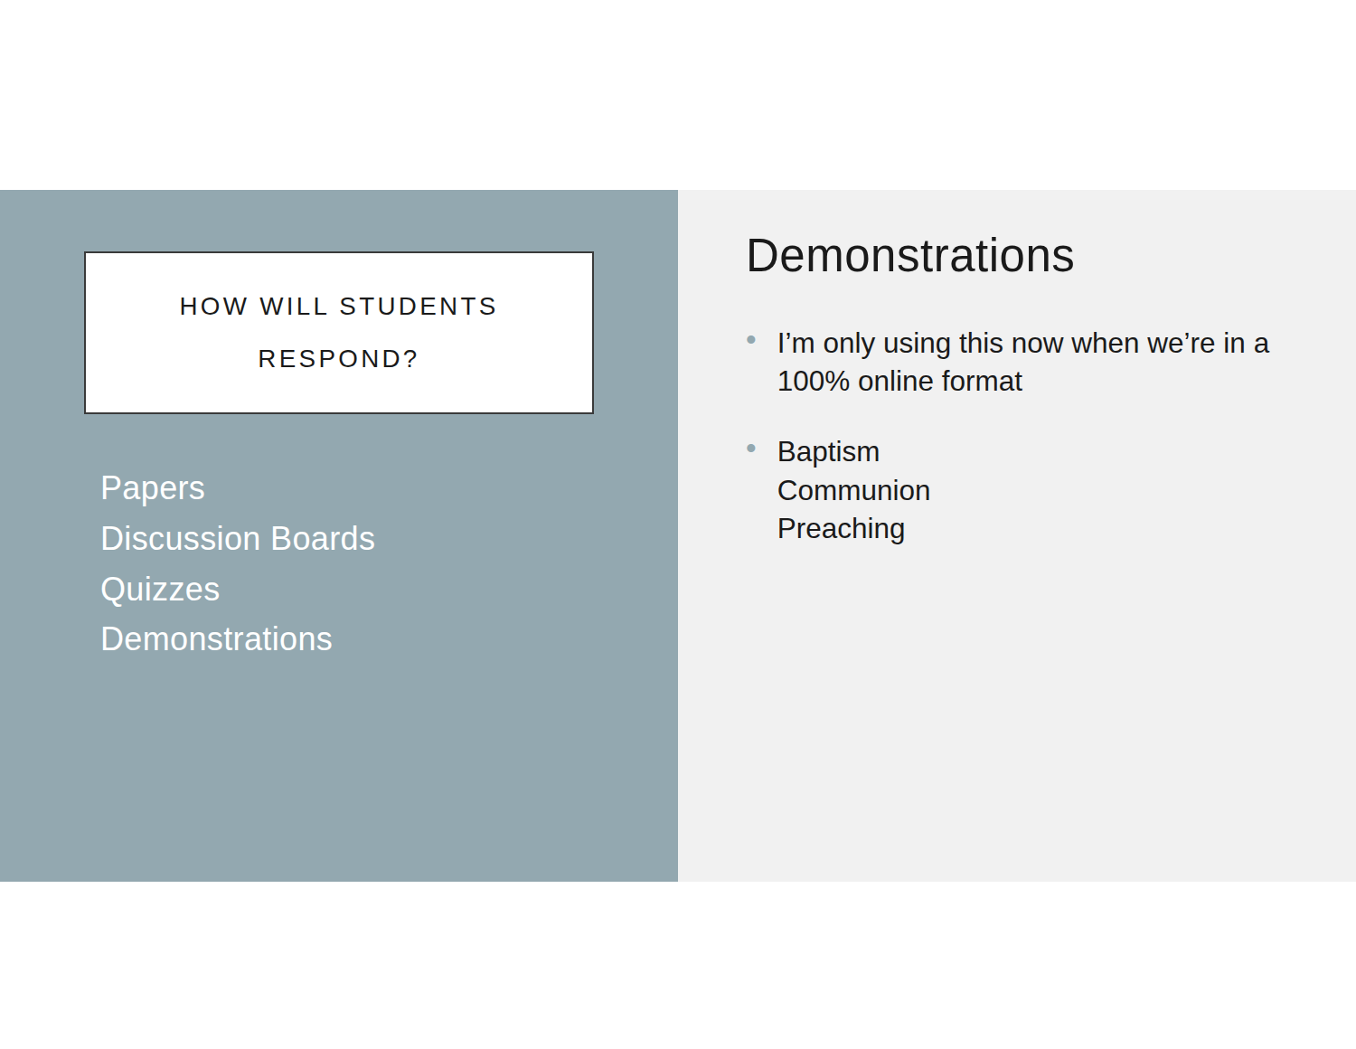How will students
respond?
Papers
Discussion Boards
Quizzes
Demonstrations
Demonstrations
I’m only using this now when we’re in a 100% online format
Baptism Communion Preaching